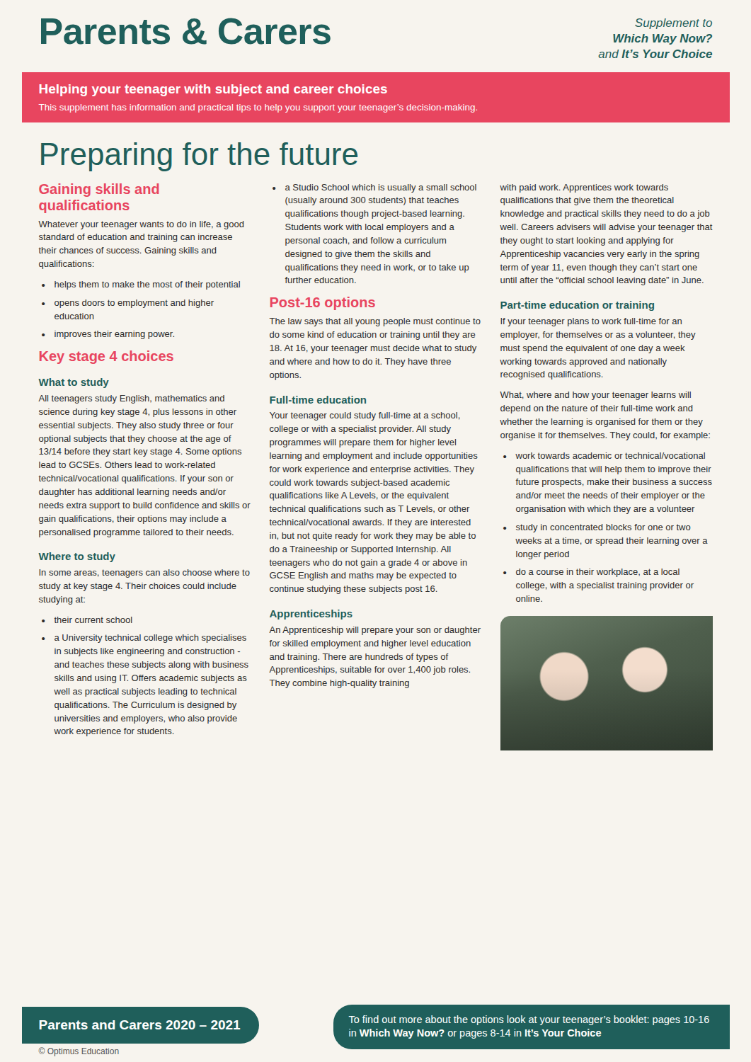Parents & Carers
Supplement to
Which Way Now?
and It’s Your Choice
Helping your teenager with subject and career choices
This supplement has information and practical tips to help you support your teenager’s decision-making.
Preparing for the future
Gaining skills and qualifications
Whatever your teenager wants to do in life, a good standard of education and training can increase their chances of success. Gaining skills and qualifications:
helps them to make the most of their potential
opens doors to employment and higher education
improves their earning power.
Key stage 4 choices
What to study
All teenagers study English, mathematics and science during key stage 4, plus lessons in other essential subjects. They also study three or four optional subjects that they choose at the age of 13/14 before they start key stage 4. Some options lead to GCSEs. Others lead to work-related technical/vocational qualifications. If your son or daughter has additional learning needs and/or needs extra support to build confidence and skills or gain qualifications, their options may include a personalised programme tailored to their needs.
Where to study
In some areas, teenagers can also choose where to study at key stage 4. Their choices could include studying at:
their current school
a University technical college which specialises in subjects like engineering and construction - and teaches these subjects along with business skills and using IT. Offers academic subjects as well as practical subjects leading to technical qualifications. The Curriculum is designed by universities and employers, who also provide work experience for students.
a Studio School which is usually a small school (usually around 300 students) that teaches qualifications though project-based learning. Students work with local employers and a personal coach, and follow a curriculum designed to give them the skills and qualifications they need in work, or to take up further education.
Post-16 options
The law says that all young people must continue to do some kind of education or training until they are 18. At 16, your teenager must decide what to study and where and how to do it. They have three options.
Full-time education
Your teenager could study full-time at a school, college or with a specialist provider. All study programmes will prepare them for higher level learning and employment and include opportunities for work experience and enterprise activities. They could work towards subject-based academic qualifications like A Levels, or the equivalent technical qualifications such as T Levels, or other technical/vocational awards. If they are interested in, but not quite ready for work they may be able to do a Traineeship or Supported Internship. All teenagers who do not gain a grade 4 or above in GCSE English and maths may be expected to continue studying these subjects post 16.
Apprenticeships
An Apprenticeship will prepare your son or daughter for skilled employment and higher level education and training. There are hundreds of types of Apprenticeships, suitable for over 1,400 job roles. They combine high-quality training
with paid work. Apprentices work towards qualifications that give them the theoretical knowledge and practical skills they need to do a job well. Careers advisers will advise your teenager that they ought to start looking and applying for Apprenticeship vacancies very early in the spring term of year 11, even though they can’t start one until after the “official school leaving date” in June.
Part-time education or training
If your teenager plans to work full-time for an employer, for themselves or as a volunteer, they must spend the equivalent of one day a week working towards approved and nationally recognised qualifications.
What, where and how your teenager learns will depend on the nature of their full-time work and whether the learning is organised for them or they organise it for themselves. They could, for example:
work towards academic or technical/vocational qualifications that will help them to improve their future prospects, make their business a success and/or meet the needs of their employer or the organisation with which they are a volunteer
study in concentrated blocks for one or two weeks at a time, or spread their learning over a longer period
do a course in their workplace, at a local college, with a specialist training provider or online.
Parents and Carers 2020 – 2021
To find out more about the options look at your teenager’s booklet: pages 10-16 in Which Way Now? or pages 8-14 in It’s Your Choice
© Optimus Education